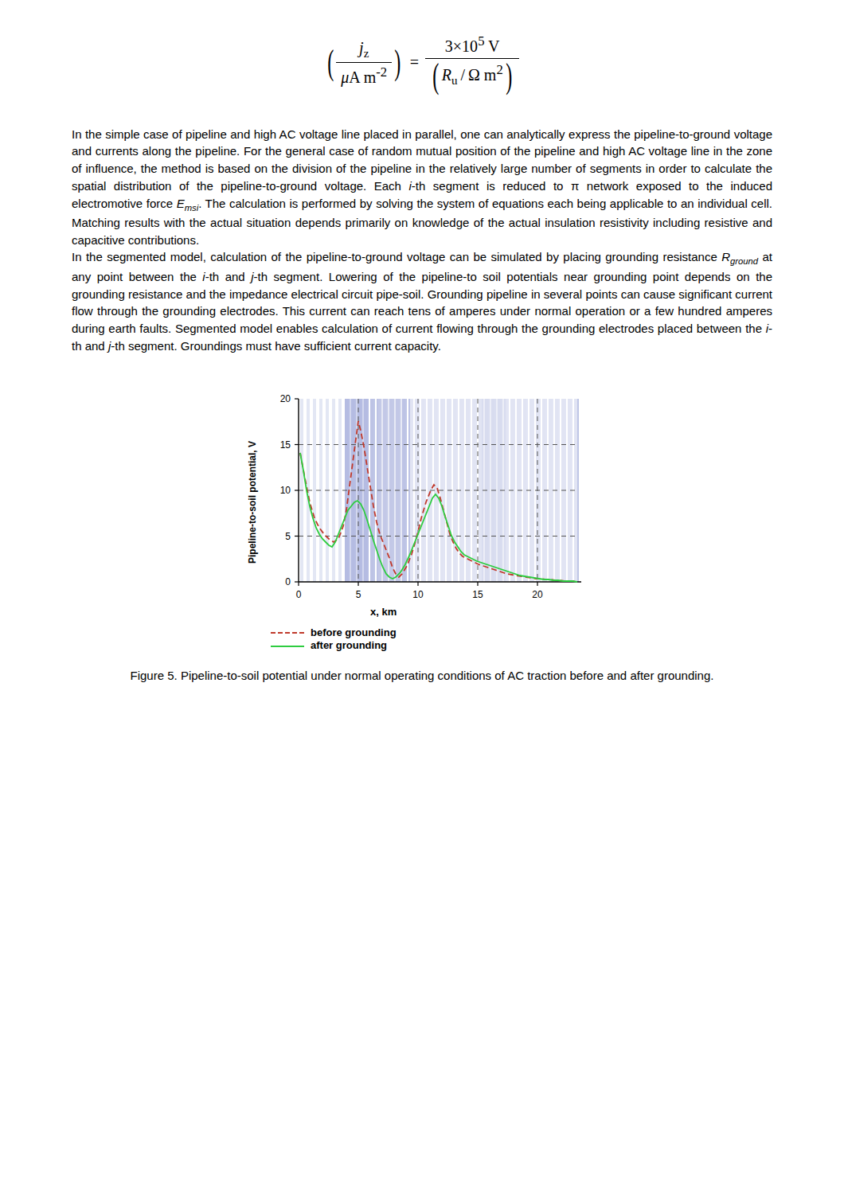(jz μ A m-2)=3×105 V(Ru / Ω m2)
In the simple case of pipeline and high AC voltage line placed in parallel, one can analytically express the pipeline-to-ground voltage and currents along the pipeline. For the general case of random mutual position of the pipeline and high AC voltage line in the zone of influence, the method is based on the division of the pipeline in the relatively large number of segments in order to calculate the spatial distribution of the pipeline-to-ground voltage. Each i-th segment is reduced to π network exposed to the induced electromotive force Emsi. The calculation is performed by solving the system of equations each being applicable to an individual cell. Matching results with the actual situation depends primarily on knowledge of the actual insulation resistivity including resistive and capacitive contributions.
In the segmented model, calculation of the pipeline-to-ground voltage can be simulated by placing grounding resistance Rground at any point between the i-th and j-th segment. Lowering of the pipeline-to soil potentials near grounding point depends on the grounding resistance and the impedance electrical circuit pipe-soil. Grounding pipeline in several points can cause significant current flow through the grounding electrodes. This current can reach tens of amperes under normal operation or a few hundred amperes during earth faults. Segmented model enables calculation of current flowing through the grounding electrodes placed between the i-th and j-th segment. Groundings must have sufficient current capacity.
20 15 10 5 0 0 5 10 15 20 x, km
Pipeline-to-soil potential, V
before grounding
after grounding
Figure 5. Pipeline-to-soil potential under normal operating conditions of AC traction before and after grounding.